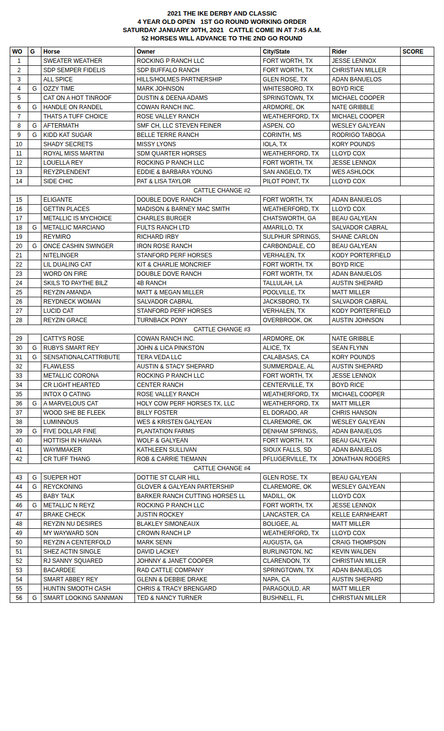2021 The Ike Derby and Classic
4 Year Old Open 1st Go Round Working Order
Saturday January 30th, 2021 Cattle Come In At 7:45 A.M.
52 Horses Will Advance To The 2nd Go Round
| WO | G | Horse | Owner | City/State | Rider | SCORE |
| --- | --- | --- | --- | --- | --- | --- |
| 1 | | SWEATER WEATHER | ROCKING P RANCH LLC | FORT WORTH, TX | JESSE LENNOX | |
| 2 | | SDP SEMPER FIDELIS | SDP BUFFALO RANCH | FORT WORTH, TX | CHRISTIAN MILLER | |
| 3 | | ALL SPICE | HILLS/HOLMES PARTNERSHIP | GLEN ROSE, TX | ADAN BANUELOS | |
| 4 | G | OZZY TIME | MARK JOHNSON | WHITESBORO, TX | BOYD RICE | |
| 5 | | CAT ON A HOT TINROOF | DUSTIN & DEENA ADAMS | SPRINGTOWN, TX | MICHAEL COOPER | |
| 6 | G | HANDLE ON RANDEL | COWAN RANCH INC. | ARDMORE, OK | NATE GRIBBLE | |
| 7 | | THATS A TUFF CHOICE | ROSE VALLEY RANCH | WEATHERFORD, TX | MICHAEL COOPER | |
| 8 | G | AFTERMATH | SMF CH, LLC STEVEN FEINER | ASPEN, CO | WESLEY GALYEAN | |
| 9 | G | KIDD KAT SUGAR | BELLE TERRE RANCH | CORINTH, MS | RODRIGO TABOGA | |
| 10 | | SHADY SECRETS | MISSY LYONS | IOLA, TX | KORY POUNDS | |
| 11 | | ROYAL MISS MARTINI | SDM QUARTER HORSES | WEATHERFORD, TX | LLOYD COX | |
| 12 | | LOUELLA REY | ROCKING P RANCH LLC | FORT WORTH, TX | JESSE LENNOX | |
| 13 | | REYZPLENDENT | EDDIE & BARBARA YOUNG | SAN ANGELO, TX | WES ASHLOCK | |
| 14 | | SIDE CHIC | PAT & LISA TAYLOR | PILOT POINT, TX | LLOYD COX | |
| CATTLE CHANGE #2 |
| 15 | | ELIGANTE | DOUBLE DOVE RANCH | FORT WORTH, TX | ADAN BANUELOS | |
| 16 | | GETTIN PLACES | MADISON & BARNEY MAC SMITH | WEATHERFORD, TX | LLOYD COX | |
| 17 | | METALLIC IS MYCHOICE | CHARLES BURGER | CHATSWORTH, GA | BEAU GALYEAN | |
| 18 | G | METALLIC MARCIANO | FULTS RANCH LTD | AMARILLO, TX | SALVADOR CABRAL | |
| 19 | | REYMIRO | RICHARD IRBY | SULPHUR SPRINGS, | SHANE CARLON | |
| 20 | G | ONCE CASHIN SWINGER | IRON ROSE RANCH | CARBONDALE, CO | BEAU GALYEAN | |
| 21 | | NITELINGER | STANFORD PERF HORSES | VERHALEN, TX | KODY PORTERFIELD | |
| 22 | | LIL DUALING CAT | KIT & CHARLIE MONCRIEF | FORT WORTH, TX | BOYD RICE | |
| 23 | | WORD ON FIRE | DOUBLE DOVE RANCH | FORT WORTH, TX | ADAN BANUELOS | |
| 24 | | SKILS TO PAYTHE BILZ | 4B RANCH | TALLULAH, LA | AUSTIN SHEPARD | |
| 25 | | REYZIN AMANDA | MATT & MEGAN MILLER | POOLVILLE, TX | MATT MILLER | |
| 26 | | REYDNECK WOMAN | SALVADOR CABRAL | JACKSBORO, TX | SALVADOR CABRAL | |
| 27 | | LUCID CAT | STANFORD PERF HORSES | VERHALEN, TX | KODY PORTERFIELD | |
| 28 | | REYZIN GRACE | TURNBACK PONY | OVERBROOK, OK | AUSTIN JOHNSON | |
| CATTLE CHANGE #3 |
| 29 | | CATTYS ROSE | COWAN RANCH INC. | ARDMORE, OK | NATE GRIBBLE | |
| 30 | G | RUBYS SMART REY | JOHN & LICA PINKSTON | ALICE, TX | SEAN FLYNN | |
| 31 | G | SENSATIONALCATTRIBUTE | TERA VEDA LLC | CALABASAS, CA | KORY POUNDS | |
| 32 | | FLAWLESS | AUSTIN & STACY SHEPARD | SUMMERDALE, AL | AUSTIN SHEPARD | |
| 33 | | METALLIC CORONA | ROCKING P RANCH LLC | FORT WORTH, TX | JESSE LENNOX | |
| 34 | | CR LIGHT HEARTED | CENTER RANCH | CENTERVILLE, TX | BOYD RICE | |
| 35 | | INTOX O CATING | ROSE VALLEY RANCH | WEATHERFORD, TX | MICHAEL COOPER | |
| 36 | G | A MARVELOUS CAT | HOLY COW PERF HORSES TX, LLC | WEATHERFORD, TX | MATT MILLER | |
| 37 | | WOOD SHE BE FLEEK | BILLY FOSTER | EL DORADO, AR | CHRIS HANSON | |
| 38 | | LUMINNOUS | WES & KRISTEN GALYEAN | CLAREMORE, OK | WESLEY GALYEAN | |
| 39 | G | FIVE DOLLAR FINE | PLANTATION FARMS | DENHAM SPRINGS, | ADAN BANUELOS | |
| 40 | | HOTTISH IN HAVANA | WOLF & GALYEAN | FORT WORTH, TX | BEAU GALYEAN | |
| 41 | | WAYMMAKER | KATHLEEN SULLIVAN | SIOUX FALLS, SD | ADAN BANUELOS | |
| 42 | | CR TUFF THANG | ROB & CARRIE TIEMANN | PFLUGERVILLE, TX | JONATHAN ROGERS | |
| CATTLE CHANGE #4 |
| 43 | G | SUEPER HOT | DOTTIE ST CLAIR HILL | GLEN ROSE, TX | BEAU GALYEAN | |
| 44 | G | REYCKONING | GLOVER & GALYEAN PARTERSHIP | CLAREMORE, OK | WESLEY GALYEAN | |
| 45 | | BABY TALK | BARKER RANCH CUTTING HORSES LL | MADILL, OK | LLOYD COX | |
| 46 | G | METALLIC N REYZ | ROCKING P RANCH LLC | FORT WORTH, TX | JESSE LENNOX | |
| 47 | | BRAKE CHECK | JUSTIN ROCKEY | LANCASTER, CA | KELLE EARNHEART | |
| 48 | | REYZIN NU DESIRES | BLAKLEY SIMONEAUX | BOLIGEE, AL | MATT MILLER | |
| 49 | | MY WAYWARD SON | CROWN RANCH LP | WEATHERFORD, TX | LLOYD COX | |
| 50 | | REYZIN A CENTERFOLD | MARK SENN | AUGUSTA, GA | CRAIG THOMPSON | |
| 51 | | SHEZ ACTIN SINGLE | DAVID LACKEY | BURLINGTON, NC | KEVIN WALDEN | |
| 52 | | RJ SANNY SQUARED | JOHNNY & JANET COOPER | CLARENDON, TX | CHRISTIAN MILLER | |
| 53 | | BACARDEE | RAD CATTLE COMPANY | SPRINGTOWN, TX | ADAN BANUELOS | |
| 54 | | SMART ABBEY REY | GLENN & DEBBIE DRAKE | NAPA, CA | AUSTIN SHEPARD | |
| 55 | | HUNTIN SMOOTH CASH | CHRIS & TRACY BRENGARD | PARAGOULD, AR | MATT MILLER | |
| 56 | G | SMART LOOKING SANNMAN | TED & NANCY TURNER | BUSHNELL, FL | CHRISTIAN MILLER | |